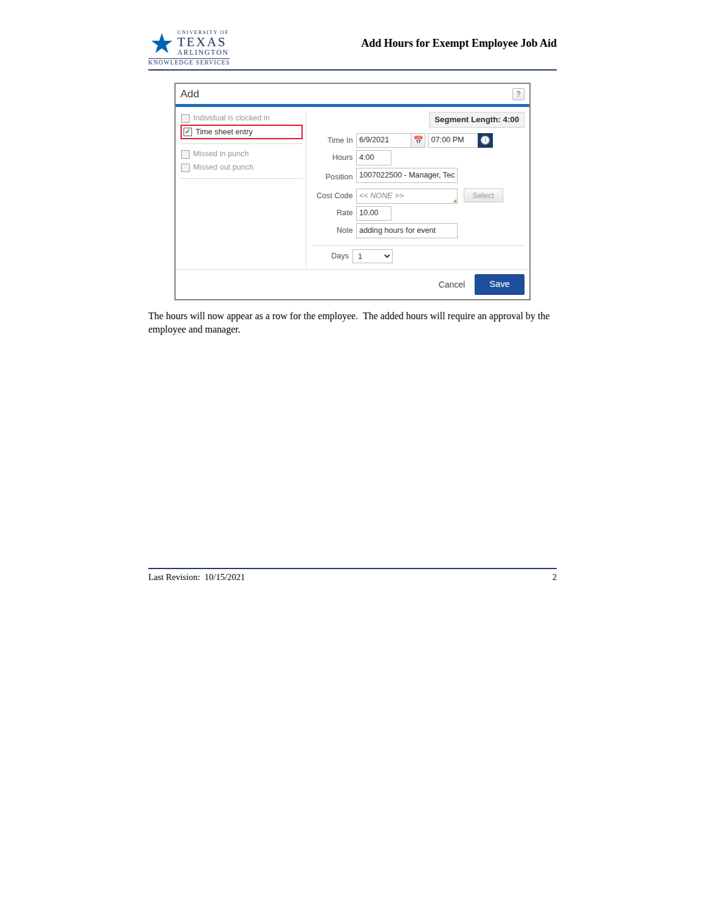★ UNIVERSITY OF TEXAS ARLINGTON
KNOWLEDGE SERVICES
Add Hours for Exempt Employee Job Aid
Add
?
Individual is clocked in
Time sheet entry
Missed in punch
Missed out punch
Segment Length: 4:00
| Time In | 6/9/2021 📅 07:00 PM 🕔 |
| Hours | 4:00 |
| Position | 1007022500 - Manager, Tec |
| Cost Code | << NONE >> Select |
| Rate | 10.00 |
| Note | adding hours for event |
Days 1
Cancel Save
The hours will now appear as a row for the employee. The added hours will require an approval by the employee and manager.
Last Revision: 10/15/2021 2